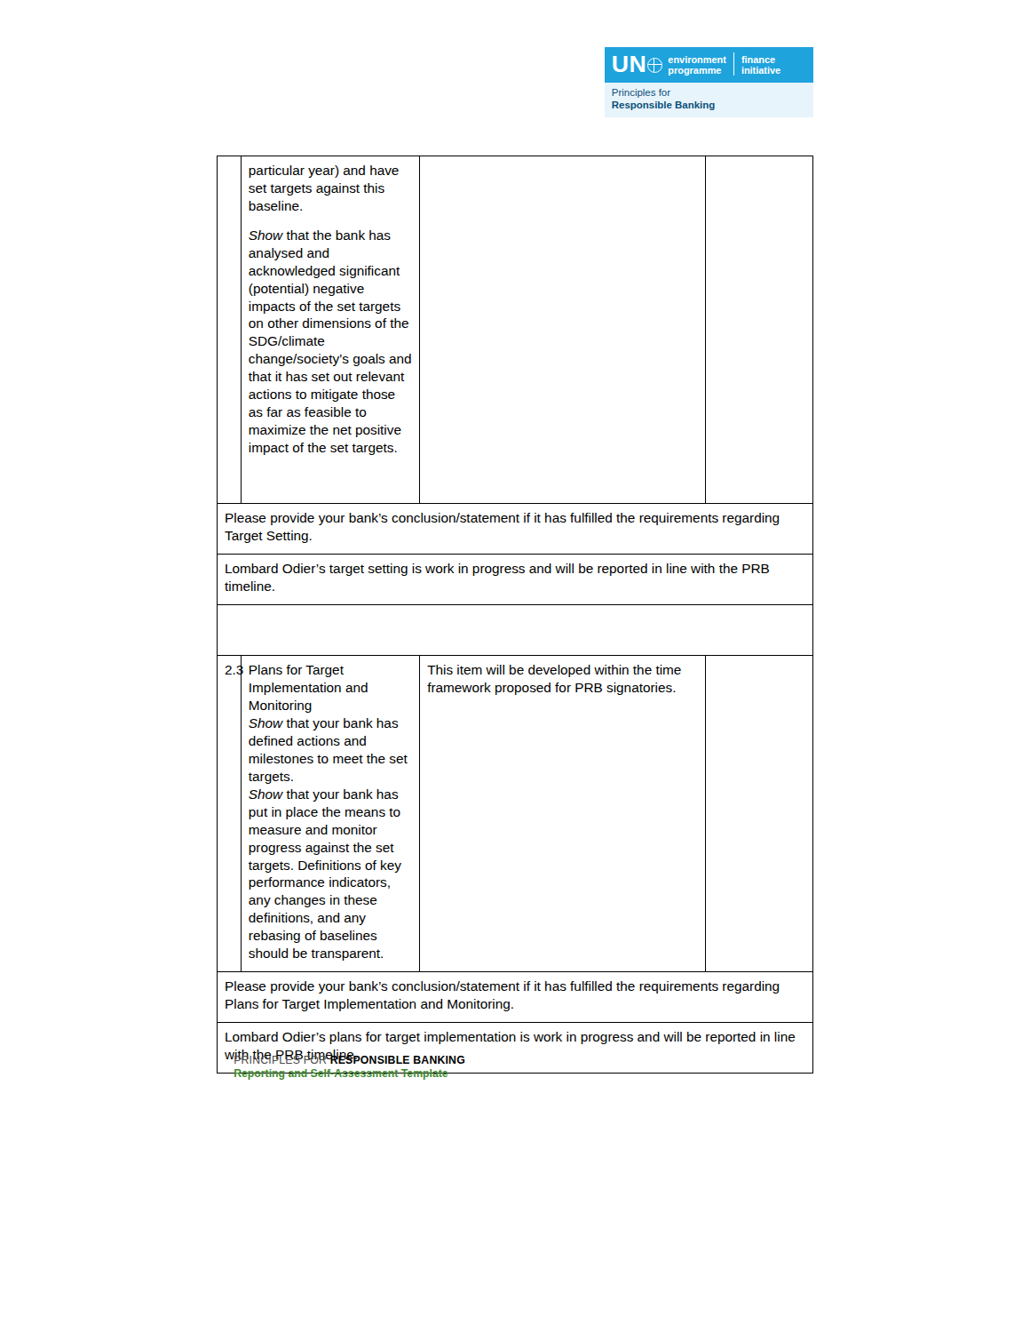UN
environment
programme
finance
initiative
Principles for
Responsible Banking
| | particular year) and have set targets against this baseline. Show that the bank has analysed and acknowledged significant (potential) negative impacts of the set targets on other dimensions of the SDG/climate change/society’s goals and that it has set out relevant actions to mitigate those as far as feasible to maximize the net positive impact of the set targets. | | |
| Please provide your bank’s conclusion/statement if it has fulfilled the requirements regarding Target Setting. |
| Lombard Odier’s target setting is work in progress and will be reported in line with the PRB timeline. |
| 2.3 | Plans for Target Implementation and Monitoring Show that your bank has defined actions and milestones to meet the set targets. Show that your bank has put in place the means to measure and monitor progress against the set targets. Definitions of key performance indicators, any changes in these definitions, and any rebasing of baselines should be transparent. | This item will be developed within the time framework proposed for PRB signatories. | |
| Please provide your bank’s conclusion/statement if it has fulfilled the requirements regarding Plans for Target Implementation and Monitoring. |
| Lombard Odier’s plans for target implementation is work in progress and will be reported in line with the PRB timeline. |
PRINCIPLES FOR RESPONSIBLE BANKING
Reporting and Self-Assessment Template